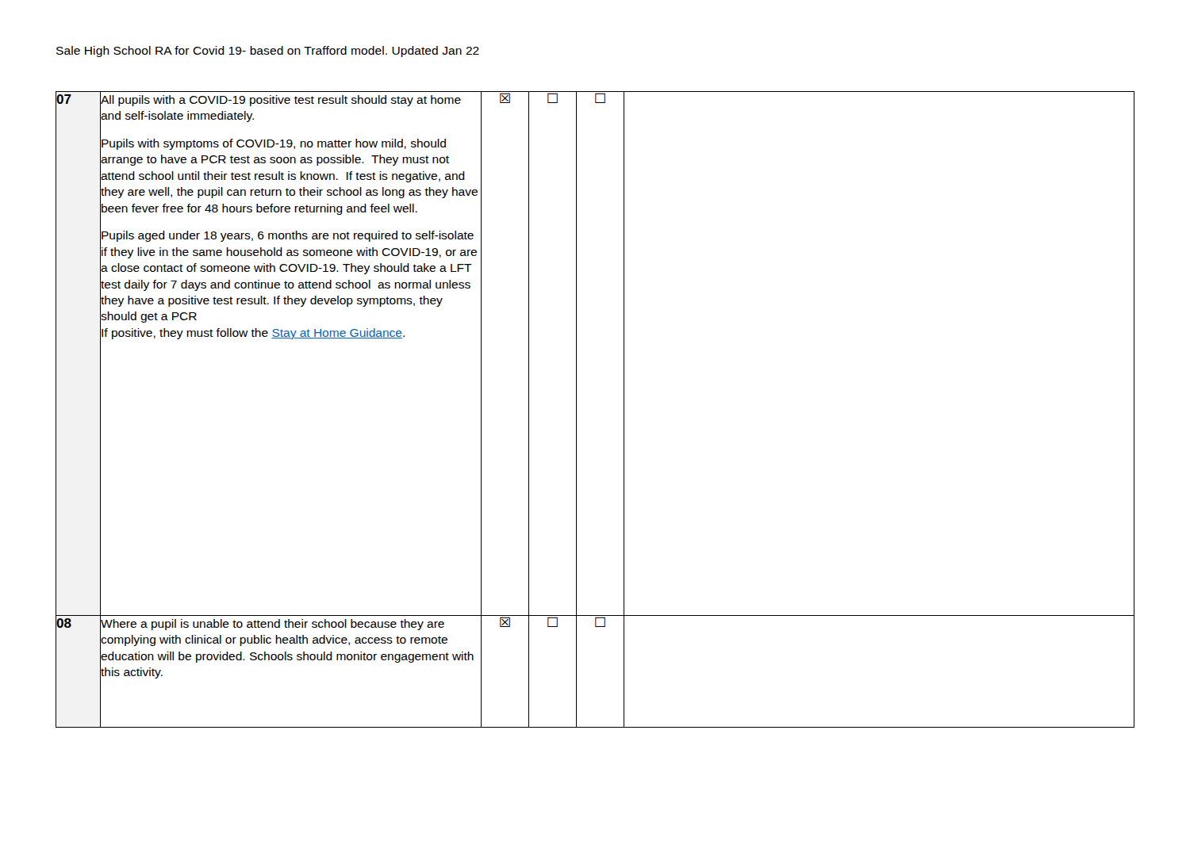Sale High School RA for Covid 19- based on Trafford model. Updated Jan 22
| 07 | All pupils with a COVID-19 positive test result should stay at home and self-isolate immediately. Pupils with symptoms of COVID-19, no matter how mild, should arrange to have a PCR test as soon as possible. They must not attend school until their test result is known. If test is negative, and they are well, the pupil can return to their school as long as they have been fever free for 48 hours before returning and feel well. Pupils aged under 18 years, 6 months are not required to self-isolate if they live in the same household as someone with COVID-19, or are a close contact of someone with COVID-19. They should take a LFT test daily for 7 days and continue to attend school as normal unless they have a positive test result. If they develop symptoms, they should get a PCR If positive, they must follow the Stay at Home Guidance . | ☒ | ☐ | ☐ | |
| 08 | Where a pupil is unable to attend their school because they are complying with clinical or public health advice, access to remote education will be provided. Schools should monitor engagement with this activity. | ☒ | ☐ | ☐ | |